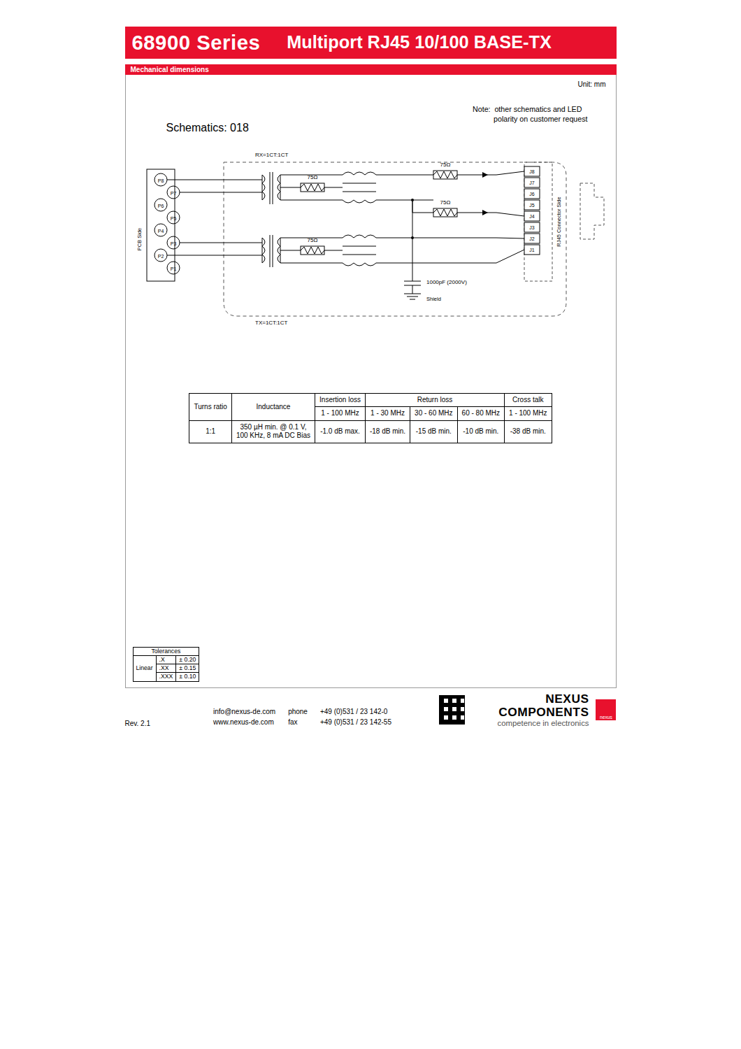68900 Series Multiport RJ45 10/100 BASE-TX
Mechanical dimensions
Unit: mm
Note: other schematics and LED polarity on customer request
Schematics: 018
P8 P7 P6 P5 P4 P3 P2 P1 PCB Side RX=1CT:1CT TX=1CT:1CT 75Ω 75Ω 75Ω J8 J7 J6 J5 J4 J3 J2 J1 RJ45 Connector Side 75Ω 1000pF (2000V) Shield
| Turns ratio | Inductance | Insertion loss | Return loss | Cross talk |
| --- | --- | --- | --- | --- |
| 1 - 100 MHz | 1 - 30 MHz | 30 - 60 MHz | 60 - 80 MHz | 1 - 100 MHz |
| 1:1 | 350 µH min. @ 0.1 V, 100 KHz, 8 mA DC Bias | -1.0 dB max. | -18 dB min. | -15 dB min. | -10 dB min. | -38 dB min. |
| Tolerances |
| Linear | .X | ± 0.20 |
| .XX | ± 0.15 |
| .XXX | ± 0.10 |
Rev. 2.1
info@nexus-de.com
www.nexus-de.com
phone
fax
+49 (0)531 / 23 142-0
+49 (0)531 / 23 142-55
NEXUS COMPONENTS
competence in electronics